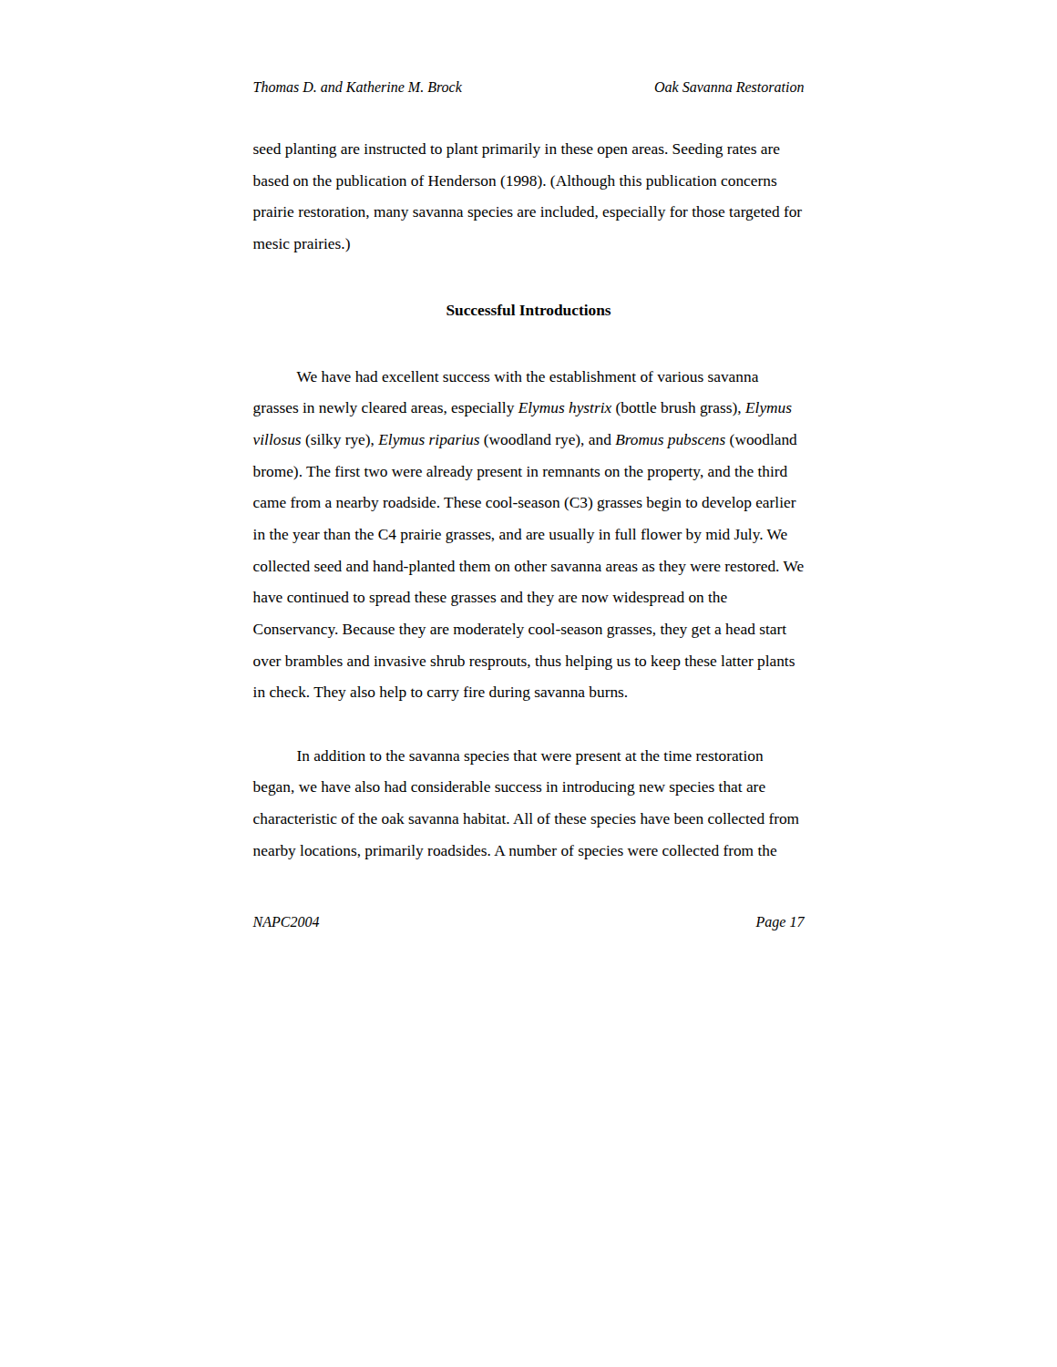Thomas D. and Katherine M. Brock
Oak Savanna Restoration
seed planting are instructed to plant primarily in these open areas. Seeding rates are based on the publication of Henderson (1998). (Although this publication concerns prairie restoration, many savanna species are included, especially for those targeted for mesic prairies.)
Successful Introductions
We have had excellent success with the establishment of various savanna grasses in newly cleared areas, especially Elymus hystrix (bottle brush grass), Elymus villosus (silky rye), Elymus riparius (woodland rye), and Bromus pubscens (woodland brome). The first two were already present in remnants on the property, and the third came from a nearby roadside. These cool-season (C3) grasses begin to develop earlier in the year than the C4 prairie grasses, and are usually in full flower by mid July. We collected seed and hand-planted them on other savanna areas as they were restored. We have continued to spread these grasses and they are now widespread on the Conservancy. Because they are moderately cool-season grasses, they get a head start over brambles and invasive shrub resprouts, thus helping us to keep these latter plants in check. They also help to carry fire during savanna burns.
In addition to the savanna species that were present at the time restoration began, we have also had considerable success in introducing new species that are characteristic of the oak savanna habitat. All of these species have been collected from nearby locations, primarily roadsides. A number of species were collected from the
NAPC2004
Page 17